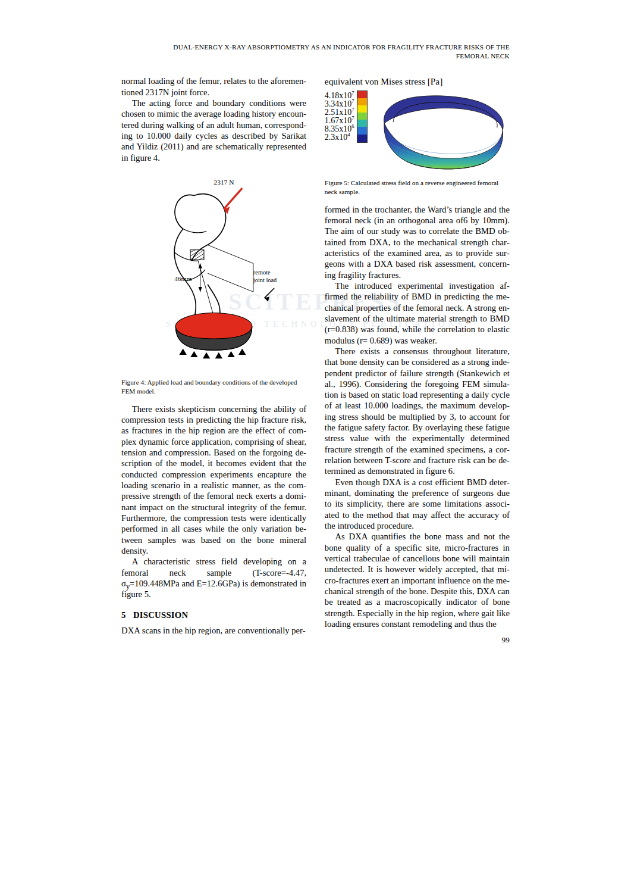Dual-Energy X-Ray Absorptiometry as an Indicator for Fragility Fracture Risks of the
Femoral Neck
SCITEPRESS SCIENCE AND TECHNOLOGY PUBLICATIONS
normal loading of the femur, relates to the aforementioned 2317N joint force.
The acting force and boundary conditions were chosen to mimic the average loading history encountered during walking of an adult human, corresponding to 10.000 daily cycles as described by Sarikat and Yildiz (2011) and are schematically represented in figure 4.
2317 N 46mm remote joint load
Figure 4: Applied load and boundary conditions of the developed FEM model.
There exists skepticism concerning the ability of compression tests in predicting the hip fracture risk, as fractures in the hip region are the effect of complex dynamic force application, comprising of shear, tension and compression. Based on the forgoing description of the model, it becomes evident that the conducted compression experiments encapture the loading scenario in a realistic manner, as the compressive strength of the femoral neck exerts a dominant impact on the structural integrity of the femur. Furthermore, the compression tests were identically performed in all cases while the only variation between samples was based on the bone mineral density.
A characteristic stress field developing on a femoral neck sample (T-score=-4.47, σy=109.448MPa and E=12.6GPa) is demonstrated in figure 5.
5 DISCUSSION
DXA scans in the hip region, are conventionally per-
equivalent von Mises stress [Pa]
4.18x107 3.34x107 2.51x107 1.67x107 8.35x106 2.3x104
Figure 5: Calculated stress field on a reverse engineered femoral neck sample.
formed in the trochanter, the Ward’s triangle and the femoral neck (in an orthogonal area of6 by 10mm). The aim of our study was to correlate the BMD obtained from DXA, to the mechanical strength characteristics of the examined area, as to provide surgeons with a DXA based risk assessment, concerning fragility fractures.
The introduced experimental investigation affirmed the reliability of BMD in predicting the mechanical properties of the femoral neck. A strong enslavement of the ultimate material strength to BMD (r=0.838) was found, while the correlation to elastic modulus (r= 0.689) was weaker.
There exists a consensus throughout literature, that bone density can be considered as a strong independent predictor of failure strength (Stankewich et al., 1996). Considering the foregoing FEM simulation is based on static load representing a daily cycle of at least 10.000 loadings, the maximum developing stress should be multiplied by 3, to account for the fatigue safety factor. By overlaying these fatigue stress value with the experimentally determined fracture strength of the examined specimens, a correlation between T-score and fracture risk can be determined as demonstrated in figure 6.
Even though DXA is a cost efficient BMD determinant, dominating the preference of surgeons due to its simplicity, there are some limitations associated to the method that may affect the accuracy of the introduced procedure.
As DXA quantifies the bone mass and not the bone quality of a specific site, micro-fractures in vertical trabeculae of cancellous bone will maintain undetected. It is however widely accepted, that micro-fractures exert an important influence on the mechanical strength of the bone. Despite this, DXA can be treated as a macroscopically indicator of bone strength. Especially in the hip region, where gait like loading ensures constant remodeling and thus the
99